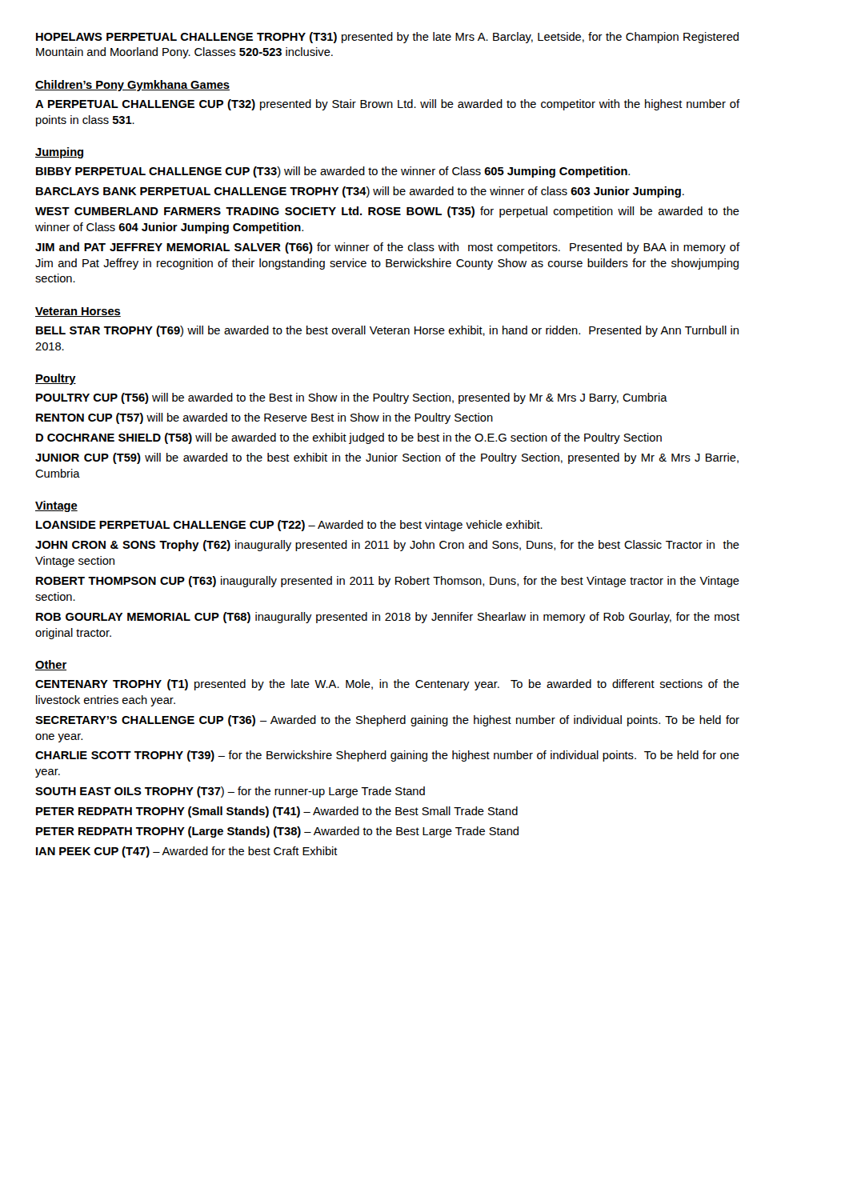HOPELAWS PERPETUAL CHALLENGE TROPHY (T31) presented by the late Mrs A. Barclay, Leetside, for the Champion Registered Mountain and Moorland Pony. Classes 520-523 inclusive.
Children’s Pony Gymkhana Games
A PERPETUAL CHALLENGE CUP (T32) presented by Stair Brown Ltd. will be awarded to the competitor with the highest number of points in class 531.
Jumping
BIBBY PERPETUAL CHALLENGE CUP (T33) will be awarded to the winner of Class 605 Jumping Competition.
BARCLAYS BANK PERPETUAL CHALLENGE TROPHY (T34) will be awarded to the winner of class 603 Junior Jumping.
WEST CUMBERLAND FARMERS TRADING SOCIETY Ltd. ROSE BOWL (T35) for perpetual competition will be awarded to the winner of Class 604 Junior Jumping Competition.
JIM and PAT JEFFREY MEMORIAL SALVER (T66) for winner of the class with most competitors. Presented by BAA in memory of Jim and Pat Jeffrey in recognition of their longstanding service to Berwickshire County Show as course builders for the showjumping section.
Veteran Horses
BELL STAR TROPHY (T69) will be awarded to the best overall Veteran Horse exhibit, in hand or ridden. Presented by Ann Turnbull in 2018.
Poultry
POULTRY CUP (T56) will be awarded to the Best in Show in the Poultry Section, presented by Mr & Mrs J Barry, Cumbria
RENTON CUP (T57) will be awarded to the Reserve Best in Show in the Poultry Section
D COCHRANE SHIELD (T58) will be awarded to the exhibit judged to be best in the O.E.G section of the Poultry Section
JUNIOR CUP (T59) will be awarded to the best exhibit in the Junior Section of the Poultry Section, presented by Mr & Mrs J Barrie, Cumbria
Vintage
LOANSIDE PERPETUAL CHALLENGE CUP (T22) – Awarded to the best vintage vehicle exhibit.
JOHN CRON & SONS Trophy (T62) inaugurally presented in 2011 by John Cron and Sons, Duns, for the best Classic Tractor in the Vintage section
ROBERT THOMPSON CUP (T63) inaugurally presented in 2011 by Robert Thomson, Duns, for the best Vintage tractor in the Vintage section.
ROB GOURLAY MEMORIAL CUP (T68) inaugurally presented in 2018 by Jennifer Shearlaw in memory of Rob Gourlay, for the most original tractor.
Other
CENTENARY TROPHY (T1) presented by the late W.A. Mole, in the Centenary year. To be awarded to different sections of the livestock entries each year.
SECRETARY’S CHALLENGE CUP (T36) – Awarded to the Shepherd gaining the highest number of individual points. To be held for one year.
CHARLIE SCOTT TROPHY (T39) – for the Berwickshire Shepherd gaining the highest number of individual points. To be held for one year.
SOUTH EAST OILS TROPHY (T37) – for the runner-up Large Trade Stand
PETER REDPATH TROPHY (Small Stands) (T41) – Awarded to the Best Small Trade Stand
PETER REDPATH TROPHY (Large Stands) (T38) – Awarded to the Best Large Trade Stand
IAN PEEK CUP (T47) – Awarded for the best Craft Exhibit